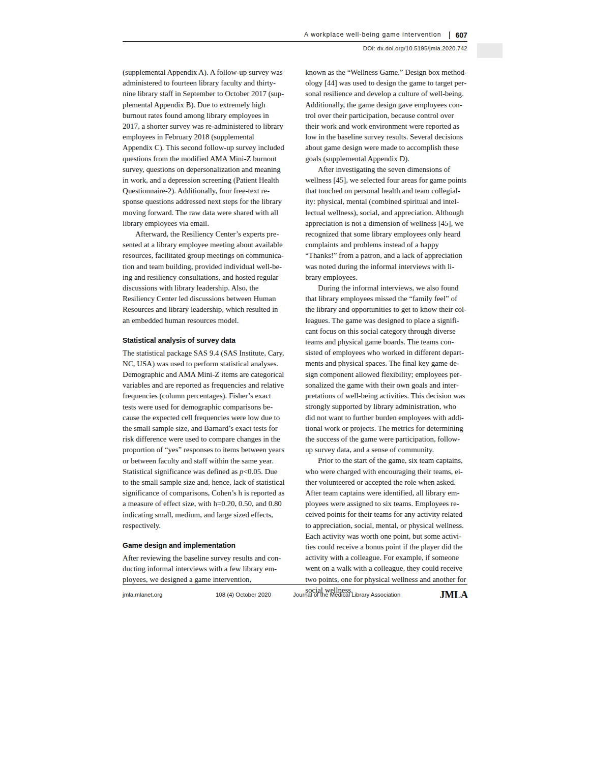A workplace well-being game intervention 607
DOI: dx.doi.org/10.5195/jmla.2020.742
(supplemental Appendix A). A follow-up survey was administered to fourteen library faculty and thirty-nine library staff in September to October 2017 (supplemental Appendix B). Due to extremely high burnout rates found among library employees in 2017, a shorter survey was re-administered to library employees in February 2018 (supplemental Appendix C). This second follow-up survey included questions from the modified AMA Mini-Z burnout survey, questions on depersonalization and meaning in work, and a depression screening (Patient Health Questionnaire-2). Additionally, four free-text response questions addressed next steps for the library moving forward. The raw data were shared with all library employees via email.
Afterward, the Resiliency Center’s experts presented at a library employee meeting about available resources, facilitated group meetings on communication and team building, provided individual well-being and resiliency consultations, and hosted regular discussions with library leadership. Also, the Resiliency Center led discussions between Human Resources and library leadership, which resulted in an embedded human resources model.
Statistical analysis of survey data
The statistical package SAS 9.4 (SAS Institute, Cary, NC, USA) was used to perform statistical analyses. Demographic and AMA Mini-Z items are categorical variables and are reported as frequencies and relative frequencies (column percentages). Fisher’s exact tests were used for demographic comparisons because the expected cell frequencies were low due to the small sample size, and Barnard’s exact tests for risk difference were used to compare changes in the proportion of “yes” responses to items between years or between faculty and staff within the same year. Statistical significance was defined as p<0.05. Due to the small sample size and, hence, lack of statistical significance of comparisons, Cohen’s h is reported as a measure of effect size, with h=0.20, 0.50, and 0.80 indicating small, medium, and large sized effects, respectively.
Game design and implementation
After reviewing the baseline survey results and conducting informal interviews with a few library employees, we designed a game intervention,
known as the “Wellness Game.” Design box methodology [44] was used to design the game to target personal resilience and develop a culture of well-being. Additionally, the game design gave employees control over their participation, because control over their work and work environment were reported as low in the baseline survey results. Several decisions about game design were made to accomplish these goals (supplemental Appendix D).
After investigating the seven dimensions of wellness [45], we selected four areas for game points that touched on personal health and team collegiality: physical, mental (combined spiritual and intellectual wellness), social, and appreciation. Although appreciation is not a dimension of wellness [45], we recognized that some library employees only heard complaints and problems instead of a happy “Thanks!” from a patron, and a lack of appreciation was noted during the informal interviews with library employees.
During the informal interviews, we also found that library employees missed the “family feel” of the library and opportunities to get to know their colleagues. The game was designed to place a significant focus on this social category through diverse teams and physical game boards. The teams consisted of employees who worked in different departments and physical spaces. The final key game design component allowed flexibility; employees personalized the game with their own goals and interpretations of well-being activities. This decision was strongly supported by library administration, who did not want to further burden employees with additional work or projects. The metrics for determining the success of the game were participation, follow-up survey data, and a sense of community.
Prior to the start of the game, six team captains, who were charged with encouraging their teams, either volunteered or accepted the role when asked. After team captains were identified, all library employees were assigned to six teams. Employees received points for their teams for any activity related to appreciation, social, mental, or physical wellness. Each activity was worth one point, but some activities could receive a bonus point if the player did the activity with a colleague. For example, if someone went on a walk with a colleague, they could receive two points, one for physical wellness and another for social wellness.
jmla.mlanet.org
108 (4) October 2020
Journal of the Medical Library Association
JMLA